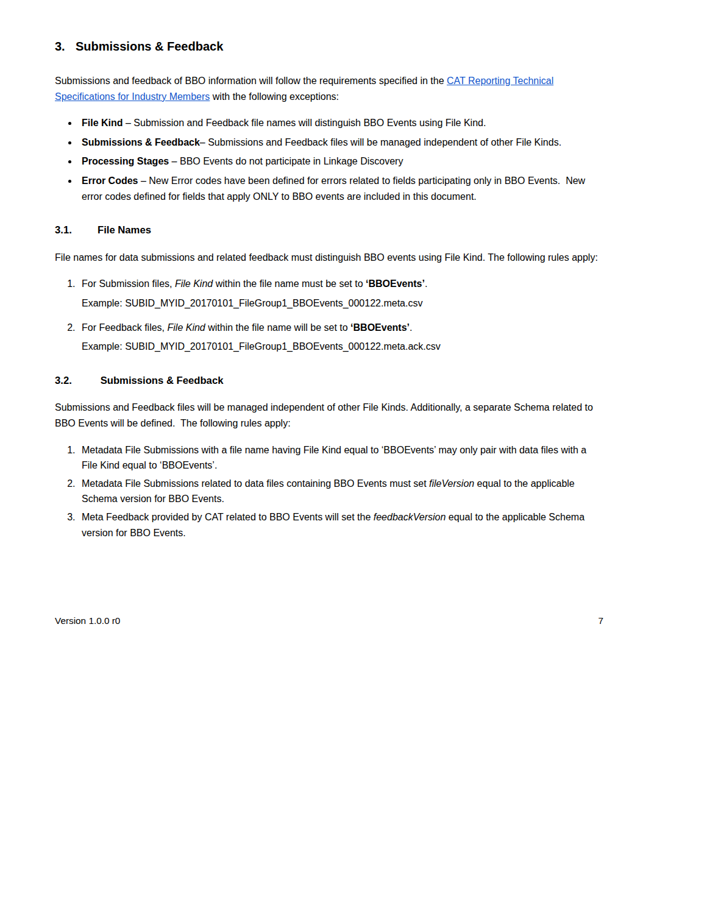3. Submissions & Feedback
Submissions and feedback of BBO information will follow the requirements specified in the CAT Reporting Technical Specifications for Industry Members with the following exceptions:
File Kind – Submission and Feedback file names will distinguish BBO Events using File Kind.
Submissions & Feedback– Submissions and Feedback files will be managed independent of other File Kinds.
Processing Stages – BBO Events do not participate in Linkage Discovery
Error Codes – New Error codes have been defined for errors related to fields participating only in BBO Events. New error codes defined for fields that apply ONLY to BBO events are included in this document.
3.1. File Names
File names for data submissions and related feedback must distinguish BBO events using File Kind. The following rules apply:
For Submission files, File Kind within the file name must be set to ‘BBOEvents’.
Example: SUBID_MYID_20170101_FileGroup1_BBOEvents_000122.meta.csv
For Feedback files, File Kind within the file name will be set to ‘BBOEvents’.
Example: SUBID_MYID_20170101_FileGroup1_BBOEvents_000122.meta.ack.csv
3.2. Submissions & Feedback
Submissions and Feedback files will be managed independent of other File Kinds. Additionally, a separate Schema related to BBO Events will be defined. The following rules apply:
Metadata File Submissions with a file name having File Kind equal to ‘BBOEvents’ may only pair with data files with a File Kind equal to ‘BBOEvents’.
Metadata File Submissions related to data files containing BBO Events must set fileVersion equal to the applicable Schema version for BBO Events.
Meta Feedback provided by CAT related to BBO Events will set the feedbackVersion equal to the applicable Schema version for BBO Events.
Version 1.0.0 r0 7